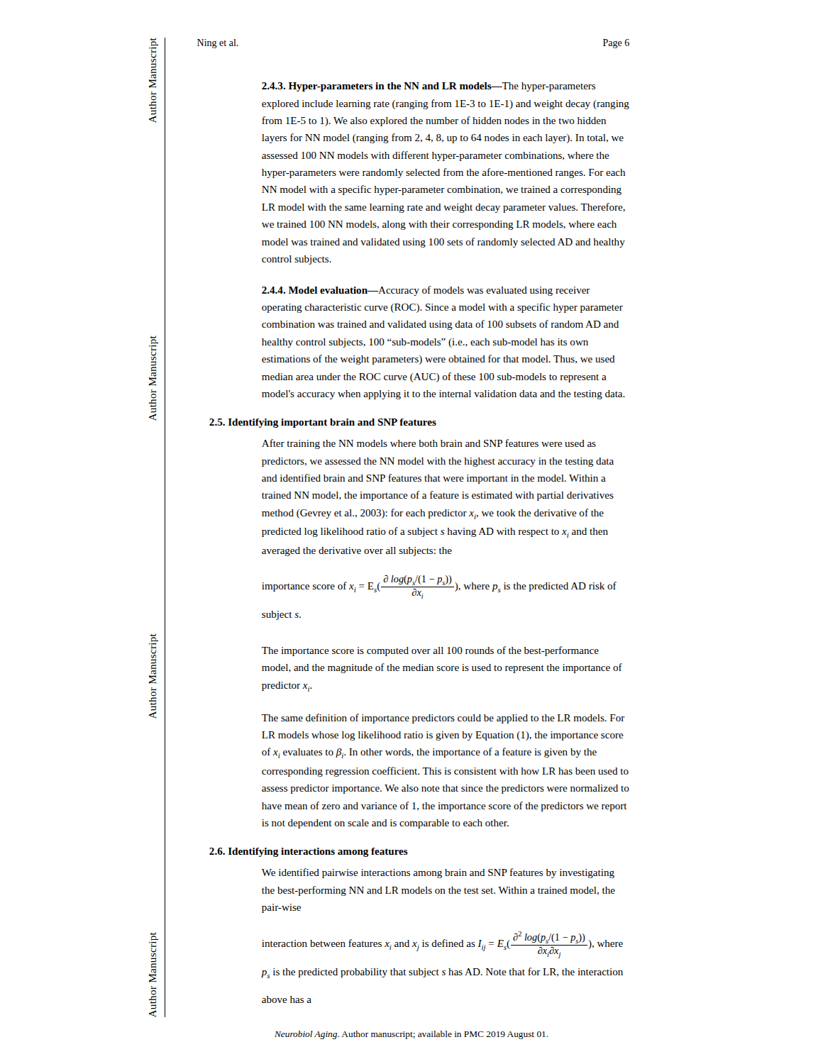Author Manuscript Author Manuscript Author Manuscript Author Manuscript
Ning et al.
Page 6
2.4.3. Hyper-parameters in the NN and LR models—The hyper-parameters explored include learning rate (ranging from 1E-3 to 1E-1) and weight decay (ranging from 1E-5 to 1). We also explored the number of hidden nodes in the two hidden layers for NN model (ranging from 2, 4, 8, up to 64 nodes in each layer). In total, we assessed 100 NN models with different hyper-parameter combinations, where the hyper-parameters were randomly selected from the afore-mentioned ranges. For each NN model with a specific hyper-parameter combination, we trained a corresponding LR model with the same learning rate and weight decay parameter values. Therefore, we trained 100 NN models, along with their corresponding LR models, where each model was trained and validated using 100 sets of randomly selected AD and healthy control subjects.
2.4.4. Model evaluation—Accuracy of models was evaluated using receiver operating characteristic curve (ROC). Since a model with a specific hyper parameter combination was trained and validated using data of 100 subsets of random AD and healthy control subjects, 100 “sub-models” (i.e., each sub-model has its own estimations of the weight parameters) were obtained for that model. Thus, we used median area under the ROC curve (AUC) of these 100 sub-models to represent a model's accuracy when applying it to the internal validation data and the testing data.
2.5. Identifying important brain and SNP features
After training the NN models where both brain and SNP features were used as predictors, we assessed the NN model with the highest accuracy in the testing data and identified brain and SNP features that were important in the model. Within a trained NN model, the importance of a feature is estimated with partial derivatives method (Gevrey et al., 2003): for each predictor xi, we took the derivative of the predicted log likelihood ratio of a subject s having AD with respect to xi and then averaged the derivative over all subjects: the
importance score of xi = Es(∂ log(ps/(1 − ps))∂xi), where ps is the predicted AD risk of subject s.
The importance score is computed over all 100 rounds of the best-performance model, and the magnitude of the median score is used to represent the importance of predictor xi.
The same definition of importance predictors could be applied to the LR models. For LR models whose log likelihood ratio is given by Equation (1), the importance score of xi evaluates to βi. In other words, the importance of a feature is given by the corresponding regression coefficient. This is consistent with how LR has been used to assess predictor importance. We also note that since the predictors were normalized to have mean of zero and variance of 1, the importance score of the predictors we report is not dependent on scale and is comparable to each other.
2.6. Identifying interactions among features
We identified pairwise interactions among brain and SNP features by investigating the best-performing NN and LR models on the test set. Within a trained model, the pair-wise
interaction between features xi and xj is defined as Iij = Es(∂2 log(ps/(1 − ps))∂xi∂xj), where ps is the predicted probability that subject s has AD. Note that for LR, the interaction above has a
Neurobiol Aging. Author manuscript; available in PMC 2019 August 01.